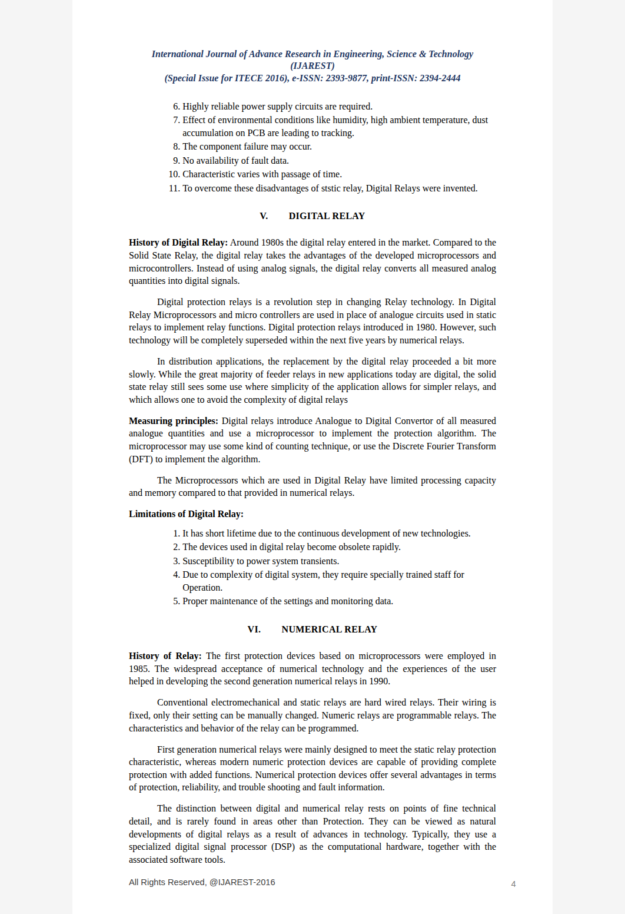International Journal of Advance Research in Engineering, Science & Technology (IJAREST) (Special Issue for ITECE 2016), e-ISSN: 2393-9877, print-ISSN: 2394-2444
Highly reliable power supply circuits are required.
Effect of environmental conditions like humidity, high ambient temperature, dust accumulation on PCB are leading to tracking.
The component failure may occur.
No availability of fault data.
Characteristic varies with passage of time.
To overcome these disadvantages of ststic relay, Digital Relays were invented.
V. DIGITAL RELAY
History of Digital Relay: Around 1980s the digital relay entered in the market. Compared to the Solid State Relay, the digital relay takes the advantages of the developed microprocessors and microcontrollers. Instead of using analog signals, the digital relay converts all measured analog quantities into digital signals.
Digital protection relays is a revolution step in changing Relay technology. In Digital Relay Microprocessors and micro controllers are used in place of analogue circuits used in static relays to implement relay functions. Digital protection relays introduced in 1980. However, such technology will be completely superseded within the next five years by numerical relays.
In distribution applications, the replacement by the digital relay proceeded a bit more slowly. While the great majority of feeder relays in new applications today are digital, the solid state relay still sees some use where simplicity of the application allows for simpler relays, and which allows one to avoid the complexity of digital relays
Measuring principles: Digital relays introduce Analogue to Digital Convertor of all measured analogue quantities and use a microprocessor to implement the protection algorithm. The microprocessor may use some kind of counting technique, or use the Discrete Fourier Transform (DFT) to implement the algorithm.
The Microprocessors which are used in Digital Relay have limited processing capacity and memory compared to that provided in numerical relays.
Limitations of Digital Relay:
It has short lifetime due to the continuous development of new technologies.
The devices used in digital relay become obsolete rapidly.
Susceptibility to power system transients.
Due to complexity of digital system, they require specially trained staff for Operation.
Proper maintenance of the settings and monitoring data.
VI. NUMERICAL RELAY
History of Relay: The first protection devices based on microprocessors were employed in 1985. The widespread acceptance of numerical technology and the experiences of the user helped in developing the second generation numerical relays in 1990.
Conventional electromechanical and static relays are hard wired relays. Their wiring is fixed, only their setting can be manually changed. Numeric relays are programmable relays. The characteristics and behavior of the relay can be programmed.
First generation numerical relays were mainly designed to meet the static relay protection characteristic, whereas modern numeric protection devices are capable of providing complete protection with added functions. Numerical protection devices offer several advantages in terms of protection, reliability, and trouble shooting and fault information.
The distinction between digital and numerical relay rests on points of fine technical detail, and is rarely found in areas other than Protection. They can be viewed as natural developments of digital relays as a result of advances in technology. Typically, they use a specialized digital signal processor (DSP) as the computational hardware, together with the associated software tools.
All Rights Reserved, @IJAREST-2016 4